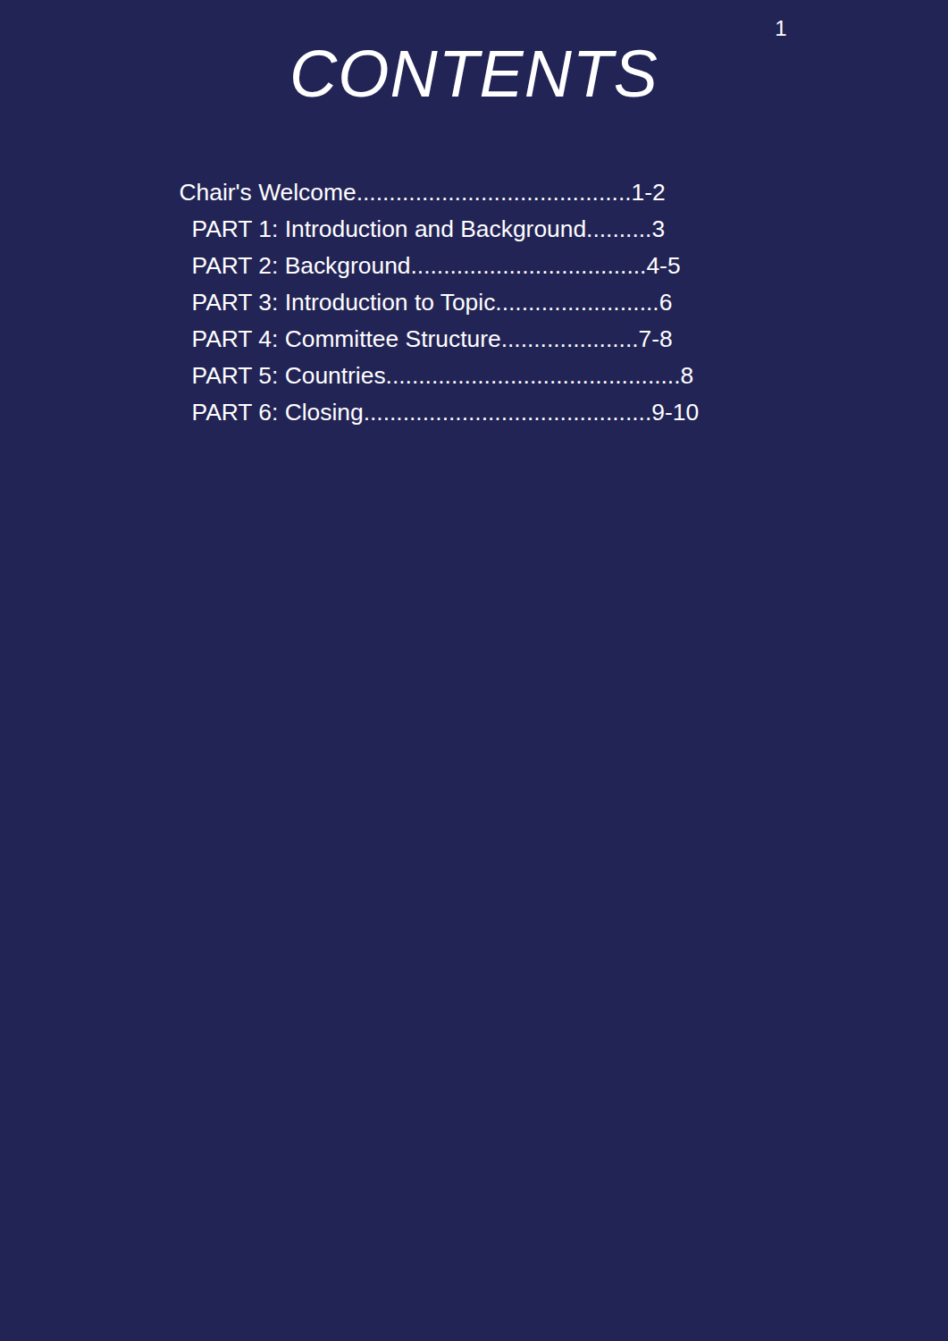1
CONTENTS
Chair's Welcome..........................................1-2
PART 1: Introduction and Background..........3
PART 2: Background....................................4-5
PART 3: Introduction to Topic.........................6
PART 4: Committee Structure.....................7-8
PART 5: Countries.............................................8
PART 6: Closing............................................9-10